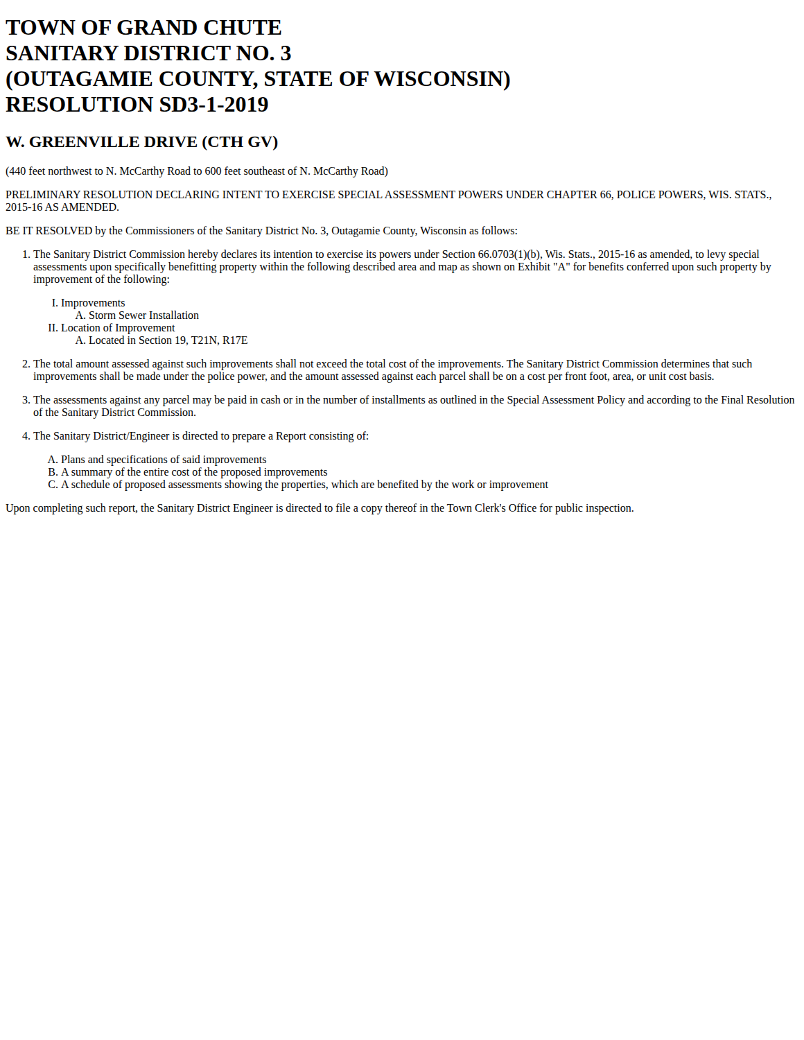TOWN OF GRAND CHUTE
SANITARY DISTRICT NO. 3
(OUTAGAMIE COUNTY, STATE OF WISCONSIN)
RESOLUTION SD3-1-2019
W. GREENVILLE DRIVE (CTH GV)
(440 feet northwest to N. McCarthy Road to 600 feet southeast of N. McCarthy Road)
PRELIMINARY RESOLUTION DECLARING INTENT TO EXERCISE SPECIAL ASSESSMENT POWERS UNDER CHAPTER 66, POLICE POWERS, WIS. STATS., 2015-16 AS AMENDED.
BE IT RESOLVED by the Commissioners of the Sanitary District No. 3, Outagamie County, Wisconsin as follows:
The Sanitary District Commission hereby declares its intention to exercise its powers under Section 66.0703(1)(b), Wis. Stats., 2015-16 as amended, to levy special assessments upon specifically benefitting property within the following described area and map as shown on Exhibit "A" for benefits conferred upon such property by improvement of the following:
Improvements
Storm Sewer Installation
Location of Improvement
Located in Section 19, T21N, R17E
The total amount assessed against such improvements shall not exceed the total cost of the improvements. The Sanitary District Commission determines that such improvements shall be made under the police power, and the amount assessed against each parcel shall be on a cost per front foot, area, or unit cost basis.
The assessments against any parcel may be paid in cash or in the number of installments as outlined in the Special Assessment Policy and according to the Final Resolution of the Sanitary District Commission.
The Sanitary District/Engineer is directed to prepare a Report consisting of:
Plans and specifications of said improvements
A summary of the entire cost of the proposed improvements
A schedule of proposed assessments showing the properties, which are benefited by the work or improvement
Upon completing such report, the Sanitary District Engineer is directed to file a copy thereof in the Town Clerk's Office for public inspection.